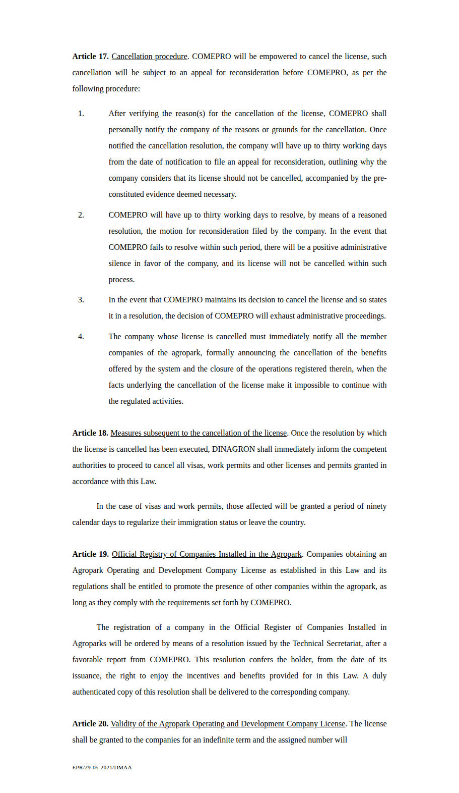Article 17. Cancellation procedure. COMEPRO will be empowered to cancel the license, such cancellation will be subject to an appeal for reconsideration before COMEPRO, as per the following procedure:
After verifying the reason(s) for the cancellation of the license, COMEPRO shall personally notify the company of the reasons or grounds for the cancellation. Once notified the cancellation resolution, the company will have up to thirty working days from the date of notification to file an appeal for reconsideration, outlining why the company considers that its license should not be cancelled, accompanied by the pre-constituted evidence deemed necessary.
COMEPRO will have up to thirty working days to resolve, by means of a reasoned resolution, the motion for reconsideration filed by the company. In the event that COMEPRO fails to resolve within such period, there will be a positive administrative silence in favor of the company, and its license will not be cancelled within such process.
In the event that COMEPRO maintains its decision to cancel the license and so states it in a resolution, the decision of COMEPRO will exhaust administrative proceedings.
The company whose license is cancelled must immediately notify all the member companies of the agropark, formally announcing the cancellation of the benefits offered by the system and the closure of the operations registered therein, when the facts underlying the cancellation of the license make it impossible to continue with the regulated activities.
Article 18. Measures subsequent to the cancellation of the license. Once the resolution by which the license is cancelled has been executed, DINAGRON shall immediately inform the competent authorities to proceed to cancel all visas, work permits and other licenses and permits granted in accordance with this Law.
In the case of visas and work permits, those affected will be granted a period of ninety calendar days to regularize their immigration status or leave the country.
Article 19. Official Registry of Companies Installed in the Agropark. Companies obtaining an Agropark Operating and Development Company License as established in this Law and its regulations shall be entitled to promote the presence of other companies within the agropark, as long as they comply with the requirements set forth by COMEPRO.
The registration of a company in the Official Register of Companies Installed in Agroparks will be ordered by means of a resolution issued by the Technical Secretariat, after a favorable report from COMEPRO. This resolution confers the holder, from the date of its issuance, the right to enjoy the incentives and benefits provided for in this Law. A duly authenticated copy of this resolution shall be delivered to the corresponding company.
Article 20. Validity of the Agropark Operating and Development Company License. The license shall be granted to the companies for an indefinite term and the assigned number will
EPR/29-05-2021/DMAA